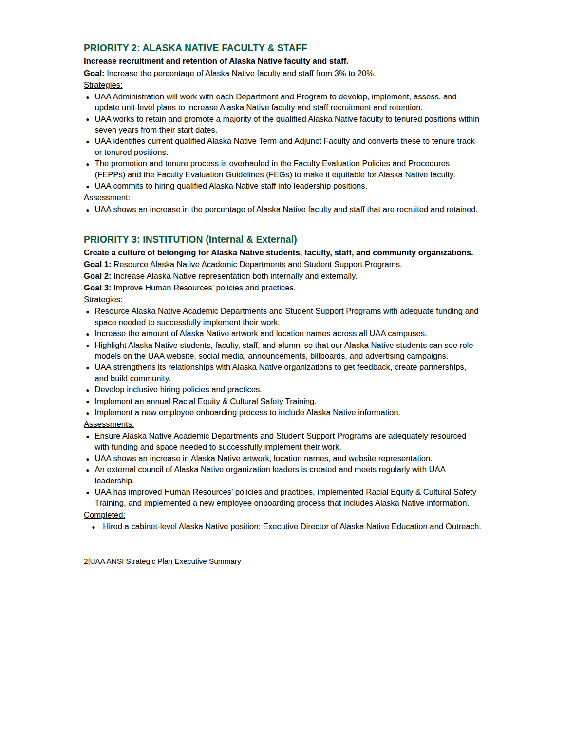PRIORITY 2: ALASKA NATIVE FACULTY & STAFF
Increase recruitment and retention of Alaska Native faculty and staff.
Goal: Increase the percentage of Alaska Native faculty and staff from 3% to 20%.
Strategies:
UAA Administration will work with each Department and Program to develop, implement, assess, and update unit-level plans to increase Alaska Native faculty and staff recruitment and retention.
UAA works to retain and promote a majority of the qualified Alaska Native faculty to tenured positions within seven years from their start dates.
UAA identifies current qualified Alaska Native Term and Adjunct Faculty and converts these to tenure track or tenured positions.
The promotion and tenure process is overhauled in the Faculty Evaluation Policies and Procedures (FEPPs) and the Faculty Evaluation Guidelines (FEGs) to make it equitable for Alaska Native faculty.
UAA commits to hiring qualified Alaska Native staff into leadership positions.
Assessment:
UAA shows an increase in the percentage of Alaska Native faculty and staff that are recruited and retained.
PRIORITY 3: INSTITUTION (Internal & External)
Create a culture of belonging for Alaska Native students, faculty, staff, and community organizations.
Goal 1: Resource Alaska Native Academic Departments and Student Support Programs.
Goal 2: Increase Alaska Native representation both internally and externally.
Goal 3: Improve Human Resources’ policies and practices.
Strategies:
Resource Alaska Native Academic Departments and Student Support Programs with adequate funding and space needed to successfully implement their work.
Increase the amount of Alaska Native artwork and location names across all UAA campuses.
Highlight Alaska Native students, faculty, staff, and alumni so that our Alaska Native students can see role models on the UAA website, social media, announcements, billboards, and advertising campaigns.
UAA strengthens its relationships with Alaska Native organizations to get feedback, create partnerships, and build community.
Develop inclusive hiring policies and practices.
Implement an annual Racial Equity & Cultural Safety Training.
Implement a new employee onboarding process to include Alaska Native information.
Assessments:
Ensure Alaska Native Academic Departments and Student Support Programs are adequately resourced with funding and space needed to successfully implement their work.
UAA shows an increase in Alaska Native artwork, location names, and website representation.
An external council of Alaska Native organization leaders is created and meets regularly with UAA leadership.
UAA has improved Human Resources’ policies and practices, implemented Racial Equity & Cultural Safety Training, and implemented a new employee onboarding process that includes Alaska Native information.
Completed:
Hired a cabinet-level Alaska Native position: Executive Director of Alaska Native Education and Outreach.
2|UAA ANSI Strategic Plan Executive Summary